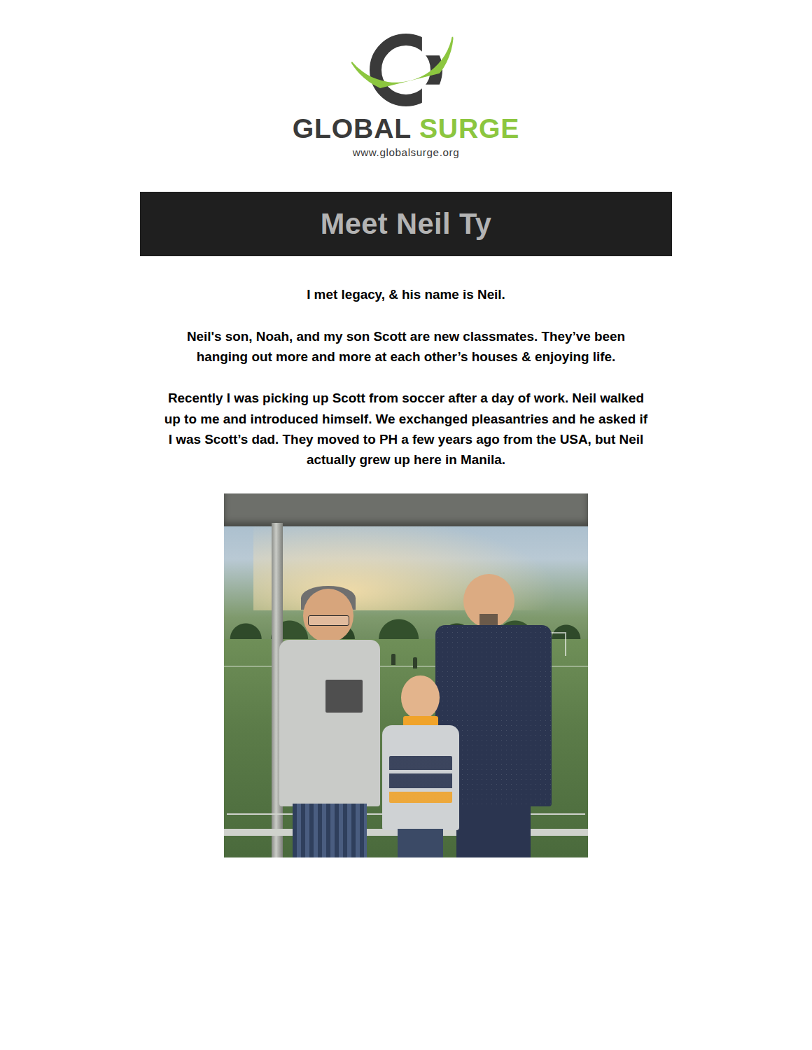GLOBAL SURGE
www.globalsurge.org
Meet Neil Ty
I met legacy, & his name is Neil.
Neil's son, Noah, and my son Scott are new classmates. They’ve been hanging out more and more at each other’s houses & enjoying life.
Recently I was picking up Scott from soccer after a day of work. Neil walked up to me and introduced himself. We exchanged pleasantries and he asked if I was Scott’s dad. They moved to PH a few years ago from the USA, but Neil actually grew up here in Manila.